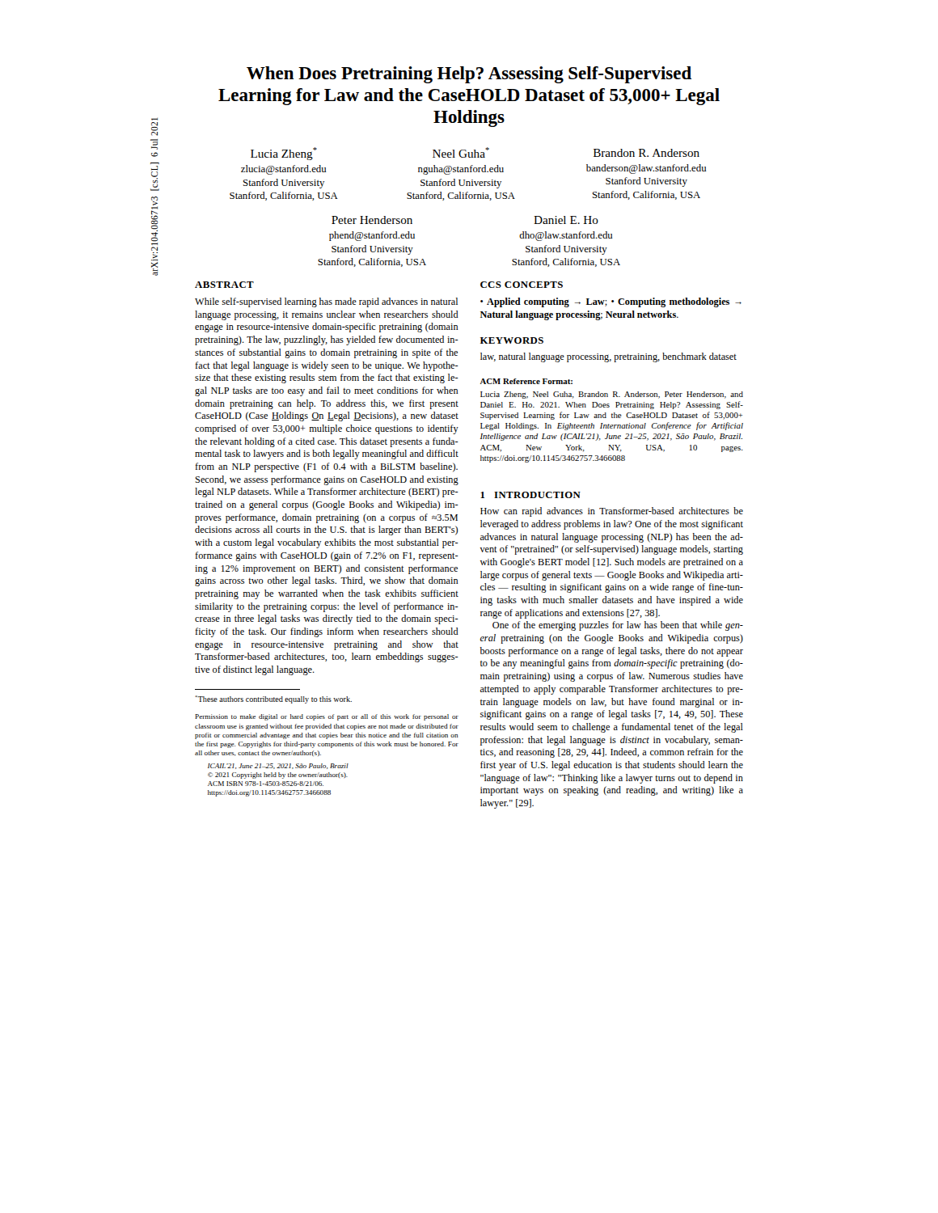arXiv:2104.08671v3 [cs.CL] 6 Jul 2021
When Does Pretraining Help? Assessing Self-Supervised Learning for Law and the CaseHOLD Dataset of 53,000+ Legal Holdings
| Lucia Zheng * zlucia@stanford.edu Stanford University Stanford, California, USA | Neel Guha * nguha@stanford.edu Stanford University Stanford, California, USA | Brandon R. Anderson banderson@law.stanford.edu Stanford University Stanford, California, USA |
| / Peter Henderson phend@stanford.edu Stanford University Stanford, California, USA / Daniel E. Ho dho@law.stanford.edu Stanford University Stanford, California, USA / |
Abstract
While self-supervised learning has made rapid advances in natural language processing, it remains unclear when researchers should engage in resource-intensive domain-specific pretraining (domain pretraining). The law, puzzlingly, has yielded few documented instances of substantial gains to domain pretraining in spite of the fact that legal language is widely seen to be unique. We hypothesize that these existing results stem from the fact that existing legal NLP tasks are too easy and fail to meet conditions for when domain pretraining can help. To address this, we first present CaseHOLD (Case Holdings On Legal Decisions), a new dataset comprised of over 53,000+ multiple choice questions to identify the relevant holding of a cited case. This dataset presents a fundamental task to lawyers and is both legally meaningful and difficult from an NLP perspective (F1 of 0.4 with a BiLSTM baseline). Second, we assess performance gains on CaseHOLD and existing legal NLP datasets. While a Transformer architecture (BERT) pretrained on a general corpus (Google Books and Wikipedia) improves performance, domain pretraining (on a corpus of ≈3.5M decisions across all courts in the U.S. that is larger than BERT's) with a custom legal vocabulary exhibits the most substantial performance gains with CaseHOLD (gain of 7.2% on F1, representing a 12% improvement on BERT) and consistent performance gains across two other legal tasks. Third, we show that domain pretraining may be warranted when the task exhibits sufficient similarity to the pretraining corpus: the level of performance increase in three legal tasks was directly tied to the domain specificity of the task. Our findings inform when researchers should engage in resource-intensive pretraining and show that Transformer-based architectures, too, learn embeddings suggestive of distinct legal language.
*These authors contributed equally to this work.
Permission to make digital or hard copies of part or all of this work for personal or classroom use is granted without fee provided that copies are not made or distributed for profit or commercial advantage and that copies bear this notice and the full citation on the first page. Copyrights for third-party components of this work must be honored. For all other uses, contact the owner/author(s).
ICAIL'21, June 21–25, 2021, São Paulo, Brazil
© 2021 Copyright held by the owner/author(s).
ACM ISBN 978-1-4503-8526-8/21/06.
https://doi.org/10.1145/3462757.3466088
CCS Concepts
• Applied computing → Law; • Computing methodologies → Natural language processing; Neural networks.
Keywords
law, natural language processing, pretraining, benchmark dataset
ACM Reference Format:
Lucia Zheng, Neel Guha, Brandon R. Anderson, Peter Henderson, and Daniel E. Ho. 2021. When Does Pretraining Help? Assessing Self-Supervised Learning for Law and the CaseHOLD Dataset of 53,000+ Legal Holdings. In Eighteenth International Conference for Artificial Intelligence and Law (ICAIL'21), June 21–25, 2021, São Paulo, Brazil. ACM, New York, NY, USA, 10 pages. https://doi.org/10.1145/3462757.3466088
1 Introduction
How can rapid advances in Transformer-based architectures be leveraged to address problems in law? One of the most significant advances in natural language processing (NLP) has been the advent of "pretrained" (or self-supervised) language models, starting with Google's BERT model [12]. Such models are pretrained on a large corpus of general texts — Google Books and Wikipedia articles — resulting in significant gains on a wide range of fine-tuning tasks with much smaller datasets and have inspired a wide range of applications and extensions [27, 38].
One of the emerging puzzles for law has been that while general pretraining (on the Google Books and Wikipedia corpus) boosts performance on a range of legal tasks, there do not appear to be any meaningful gains from domain-specific pretraining (domain pretraining) using a corpus of law. Numerous studies have attempted to apply comparable Transformer architectures to pretrain language models on law, but have found marginal or insignificant gains on a range of legal tasks [7, 14, 49, 50]. These results would seem to challenge a fundamental tenet of the legal profession: that legal language is distinct in vocabulary, semantics, and reasoning [28, 29, 44]. Indeed, a common refrain for the first year of U.S. legal education is that students should learn the "language of law": "Thinking like a lawyer turns out to depend in important ways on speaking (and reading, and writing) like a lawyer." [29].